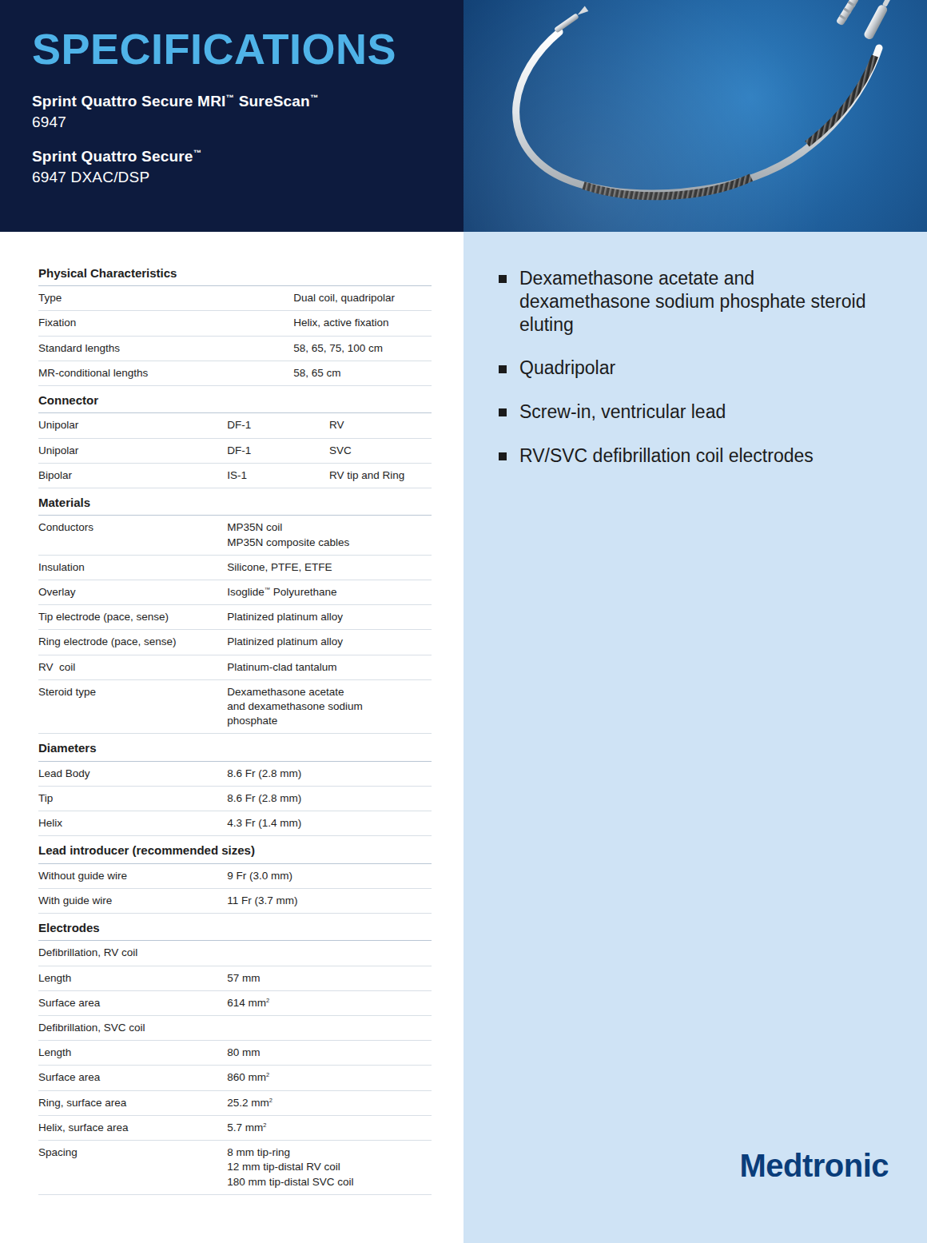SPECIFICATIONS
Sprint Quattro Secure MRI™ SureScan™
6947
Sprint Quattro Secure™
6947 DXAC/DSP
| Physical Characteristics |
| --- |
| Type | Dual coil, quadripolar |
| Fixation | Helix, active fixation |
| Standard lengths | 58, 65, 75, 100 cm |
| MR-conditional lengths | 58, 65 cm |
| Connector |
| --- |
| Unipolar | DF-1 | RV |
| Unipolar | DF-1 | SVC |
| Bipolar | IS-1 | RV tip and Ring |
| Materials |
| --- |
| Conductors | MP35N coil MP35N composite cables |
| Insulation | Silicone, PTFE, ETFE |
| Overlay | Isoglide ™ Polyurethane |
| Tip electrode (pace, sense) | Platinized platinum alloy |
| Ring electrode (pace, sense) | Platinized platinum alloy |
| RV coil | Platinum-clad tantalum |
| Steroid type | Dexamethasone acetate and dexamethasone sodium phosphate |
| Diameters |
| --- |
| Lead Body | 8.6 Fr (2.8 mm) |
| Tip | 8.6 Fr (2.8 mm) |
| Helix | 4.3 Fr (1.4 mm) |
| Lead introducer (recommended sizes) |
| --- |
| Without guide wire | 9 Fr (3.0 mm) |
| With guide wire | 11 Fr (3.7 mm) |
| Electrodes |
| --- |
| Defibrillation, RV coil |
| Length | 57 mm |
| Surface area | 614 mm 2 |
| Defibrillation, SVC coil |
| Length | 80 mm |
| Surface area | 860 mm 2 |
| Ring, surface area | 25.2 mm 2 |
| Helix, surface area | 5.7 mm 2 |
| Spacing | 8 mm tip-ring 12 mm tip-distal RV coil 180 mm tip-distal SVC coil |
Dexamethasone acetate and dexamethasone sodium phosphate steroid eluting
Quadripolar
Screw-in, ventricular lead
RV/SVC defibrillation coil electrodes
Medtronic